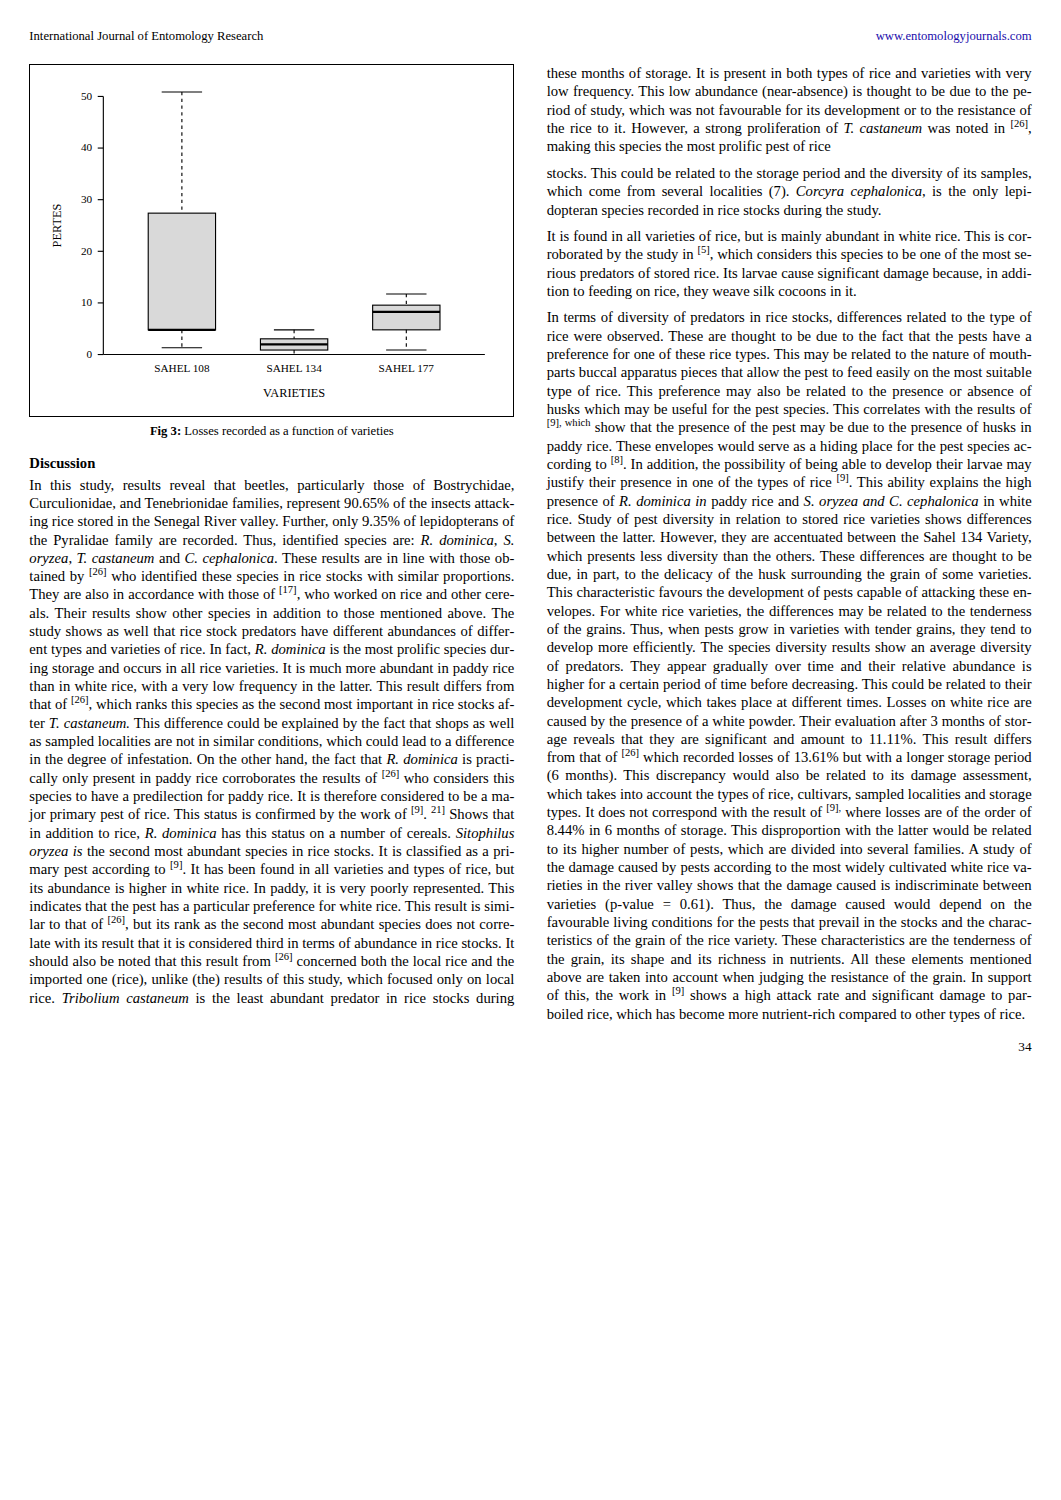International Journal of Entomology Research www.entomologyjournals.com
0 10 20 30 40 50 PERTES SAHEL 108 SAHEL 134 SAHEL 177 VARIETIES
Fig 3: Losses recorded as a function of varieties
Discussion
In this study, results reveal that beetles, particularly those of Bostrychidae, Curculionidae, and Tenebrionidae families, represent 90.65% of the insects attacking rice stored in the Senegal River valley. Further, only 9.35% of lepidopterans of the Pyralidae family are recorded. Thus, identified species are: R. dominica, S. oryzea, T. castaneum and C. cephalonica. These results are in line with those obtained by [26] who identified these species in rice stocks with similar proportions. They are also in accordance with those of [17], who worked on rice and other cereals. Their results show other species in addition to those mentioned above. The study shows as well that rice stock predators have different abundances of different types and varieties of rice. In fact, R. dominica is the most prolific species during storage and occurs in all rice varieties. It is much more abundant in paddy rice than in white rice, with a very low frequency in the latter. This result differs from that of [26], which ranks this species as the second most important in rice stocks after T. castaneum. This difference could be explained by the fact that shops as well as sampled localities are not in similar conditions, which could lead to a difference in the degree of infestation. On the other hand, the fact that R. dominica is practically only present in paddy rice corroborates the results of [26] who considers this species to have a predilection for paddy rice. It is therefore considered to be a major primary pest of rice. This status is confirmed by the work of [9]. 21] Shows that in addition to rice, R. dominica has this status on a number of cereals. Sitophilus oryzea is the second most abundant species in rice stocks. It is classified as a primary pest according to [9]. It has been found in all varieties and types of rice, but its abundance is higher in white rice. In paddy, it is very poorly represented. This indicates that the pest has a particular preference for white rice. This result is similar to that of [26], but its rank as the second most abundant species does not correlate with its result that it is considered third in terms of abundance in rice stocks. It should also be noted that this result from [26] concerned both the local rice and the imported one (rice), unlike (the) results of this study, which focused only on local rice. Tribolium castaneum is the least abundant predator in rice stocks during these months of storage. It is present in both types of rice and varieties with very low frequency. This low abundance (near-absence) is thought to be due to the period of study, which was not favourable for its development or to the resistance of the rice to it. However, a strong proliferation of T. castaneum was noted in [26], making this species the most prolific pest of rice
stocks. This could be related to the storage period and the diversity of its samples, which come from several localities (7). Corcyra cephalonica, is the only lepidopteran species recorded in rice stocks during the study.
It is found in all varieties of rice, but is mainly abundant in white rice. This is corroborated by the study in [5], which considers this species to be one of the most serious predators of stored rice. Its larvae cause significant damage because, in addition to feeding on rice, they weave silk cocoons in it.
In terms of diversity of predators in rice stocks, differences related to the type of rice were observed. These are thought to be due to the fact that the pests have a preference for one of these rice types. This may be related to the nature of mouthparts buccal apparatus pieces that allow the pest to feed easily on the most suitable type of rice. This preference may also be related to the presence or absence of husks which may be useful for the pest species. This correlates with the results of [9], which show that the presence of the pest may be due to the presence of husks in paddy rice. These envelopes would serve as a hiding place for the pest species according to [8]. In addition, the possibility of being able to develop their larvae may justify their presence in one of the types of rice [9]. This ability explains the high presence of R. dominica in paddy rice and S. oryzea and C. cephalonica in white rice. Study of pest diversity in relation to stored rice varieties shows differences between the latter. However, they are accentuated between the Sahel 134 Variety, which presents less diversity than the others. These differences are thought to be due, in part, to the delicacy of the husk surrounding the grain of some varieties. This characteristic favours the development of pests capable of attacking these envelopes. For white rice varieties, the differences may be related to the tenderness of the grains. Thus, when pests grow in varieties with tender grains, they tend to develop more efficiently. The species diversity results show an average diversity of predators. They appear gradually over time and their relative abundance is higher for a certain period of time before decreasing. This could be related to their development cycle, which takes place at different times. Losses on white rice are caused by the presence of a white powder. Their evaluation after 3 months of storage reveals that they are significant and amount to 11.11%. This result differs from that of [26] which recorded losses of 13.61% but with a longer storage period (6 months). This discrepancy would also be related to its damage assessment, which takes into account the types of rice, cultivars, sampled localities and storage types. It does not correspond with the result of [9], where losses are of the order of 8.44% in 6 months of storage. This disproportion with the latter would be related to its higher number of pests, which are divided into several families. A study of the damage caused by pests according to the most widely cultivated white rice varieties in the river valley shows that the damage caused is indiscriminate between varieties (p-value = 0.61). Thus, the damage caused would depend on the favourable living conditions for the pests that prevail in the stocks and the characteristics of the grain of the rice variety. These characteristics are the tenderness of the grain, its shape and its richness in nutrients. All these elements mentioned above are taken into account when judging the resistance of the grain. In support of this, the work in [9] shows a high attack rate and significant damage to parboiled rice, which has become more nutrient-rich compared to other types of rice.
34